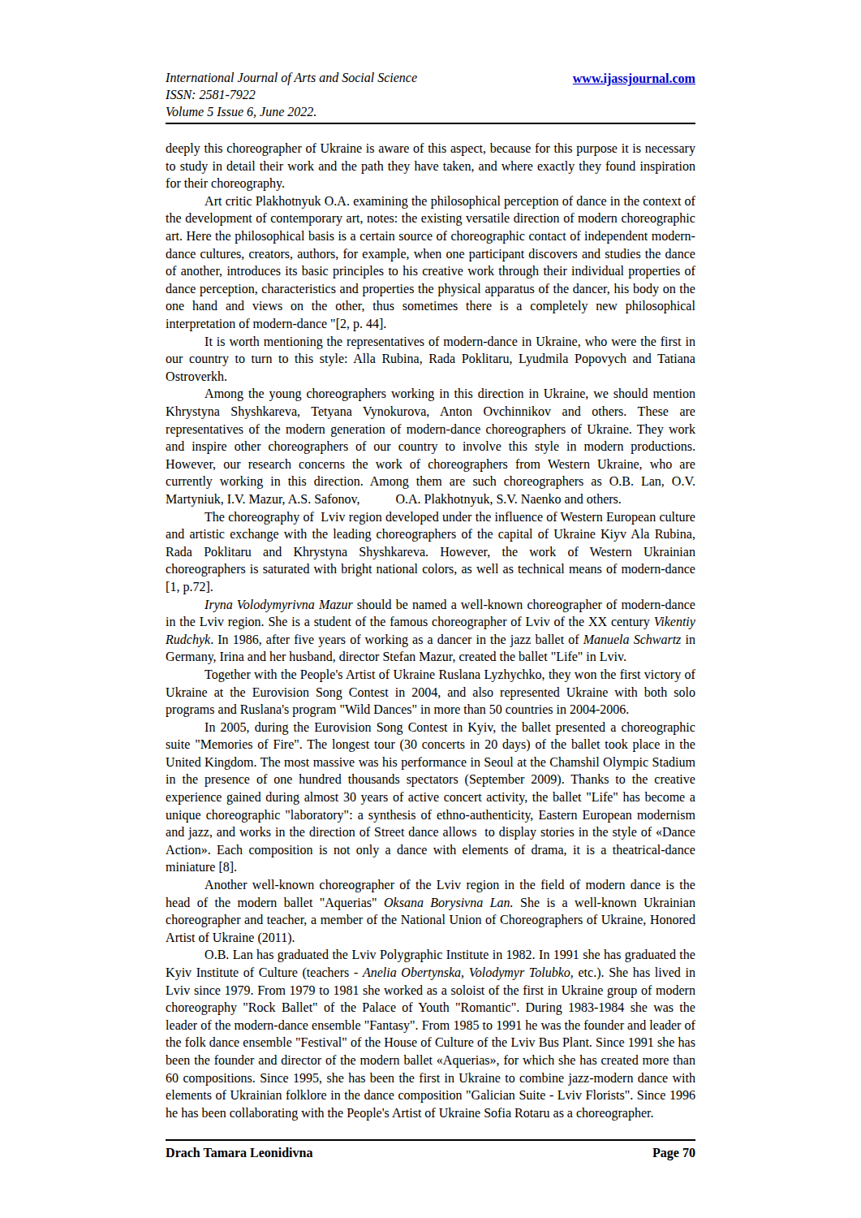International Journal of Arts and Social Science
ISSN: 2581-7922
Volume 5 Issue 6, June 2022.
www.ijassjournal.com
deeply this choreographer of Ukraine is aware of this aspect, because for this purpose it is necessary to study in detail their work and the path they have taken, and where exactly they found inspiration for their choreography.
Art critic Plakhotnyuk O.A. examining the philosophical perception of dance in the context of the development of contemporary art, notes: the existing versatile direction of modern choreographic art. Here the philosophical basis is a certain source of choreographic contact of independent modern-dance cultures, creators, authors, for example, when one participant discovers and studies the dance of another, introduces its basic principles to his creative work through their individual properties of dance perception, characteristics and properties the physical apparatus of the dancer, his body on the one hand and views on the other, thus sometimes there is a completely new philosophical interpretation of modern-dance "[2, p. 44].
It is worth mentioning the representatives of modern-dance in Ukraine, who were the first in our country to turn to this style: Alla Rubina, Rada Poklitaru, Lyudmila Popovych and Tatiana Ostroverkh.
Among the young choreographers working in this direction in Ukraine, we should mention Khrystyna Shyshkareva, Tetyana Vynokurova, Anton Ovchinnikov and others. These are representatives of the modern generation of modern-dance choreographers of Ukraine. They work and inspire other choreographers of our country to involve this style in modern productions. However, our research concerns the work of choreographers from Western Ukraine, who are currently working in this direction. Among them are such choreographers as O.B. Lan, O.V. Martyniuk, I.V. Mazur, A.S. Safonov, O.A. Plakhotnyuk, S.V. Naenko and others.
The choreography of Lviv region developed under the influence of Western European culture and artistic exchange with the leading choreographers of the capital of Ukraine Kiyv Ala Rubina, Rada Poklitaru and Khrystyna Shyshkareva. However, the work of Western Ukrainian choreographers is saturated with bright national colors, as well as technical means of modern-dance [1, p.72].
Iryna Volodymyrivna Mazur should be named a well-known choreographer of modern-dance in the Lviv region. She is a student of the famous choreographer of Lviv of the XX century Vikentiy Rudchyk. In 1986, after five years of working as a dancer in the jazz ballet of Manuela Schwartz in Germany, Irina and her husband, director Stefan Mazur, created the ballet "Life" in Lviv.
Together with the People's Artist of Ukraine Ruslana Lyzhychko, they won the first victory of Ukraine at the Eurovision Song Contest in 2004, and also represented Ukraine with both solo programs and Ruslana's program "Wild Dances" in more than 50 countries in 2004-2006.
In 2005, during the Eurovision Song Contest in Kyiv, the ballet presented a choreographic suite "Memories of Fire". The longest tour (30 concerts in 20 days) of the ballet took place in the United Kingdom. The most massive was his performance in Seoul at the Chamshil Olympic Stadium in the presence of one hundred thousands spectators (September 2009). Thanks to the creative experience gained during almost 30 years of active concert activity, the ballet "Life" has become a unique choreographic "laboratory": a synthesis of ethno-authenticity, Eastern European modernism and jazz, and works in the direction of Street dance allows to display stories in the style of «Dance Action». Each composition is not only a dance with elements of drama, it is a theatrical-dance miniature [8].
Another well-known choreographer of the Lviv region in the field of modern dance is the head of the modern ballet "Aquerias" Oksana Borysivna Lan. She is a well-known Ukrainian choreographer and teacher, a member of the National Union of Choreographers of Ukraine, Honored Artist of Ukraine (2011).
O.B. Lan has graduated the Lviv Polygraphic Institute in 1982. In 1991 she has graduated the Kyiv Institute of Culture (teachers - Anelia Obertynska, Volodymyr Tolubko, etc.). She has lived in Lviv since 1979. From 1979 to 1981 she worked as a soloist of the first in Ukraine group of modern choreography "Rock Ballet" of the Palace of Youth "Romantic". During 1983-1984 she was the leader of the modern-dance ensemble "Fantasy". From 1985 to 1991 he was the founder and leader of the folk dance ensemble "Festival" of the House of Culture of the Lviv Bus Plant. Since 1991 she has been the founder and director of the modern ballet «Aquerias», for which she has created more than 60 compositions. Since 1995, she has been the first in Ukraine to combine jazz-modern dance with elements of Ukrainian folklore in the dance composition "Galician Suite - Lviv Florists". Since 1996 he has been collaborating with the People's Artist of Ukraine Sofia Rotaru as a choreographer.
Drach Tamara Leonidivna
Page 70